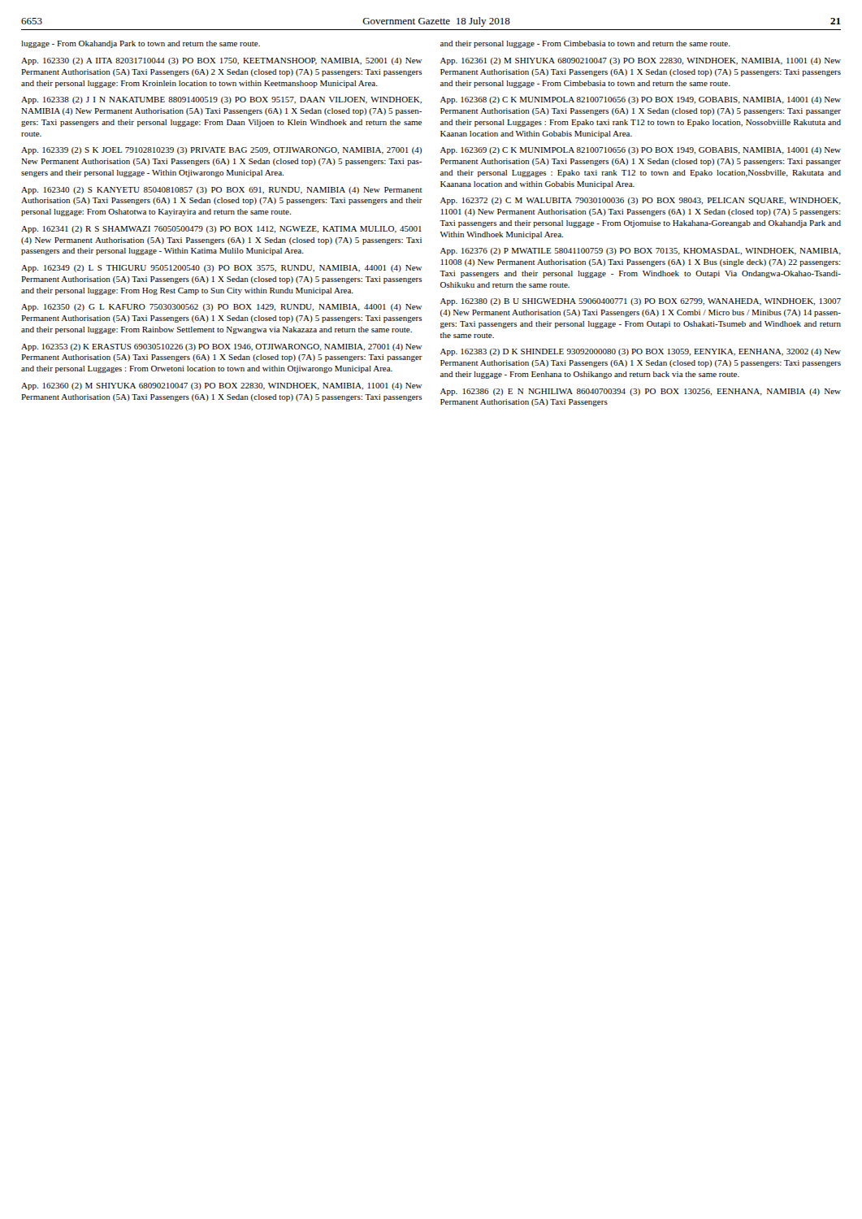6653 Government Gazette 18 July 2018 21
luggage - From Okahandja Park to town and return the same route.
App. 162330 (2) A IITA 82031710044 (3) PO BOX 1750, KEETMANSHOOP, NAMIBIA, 52001 (4) New Permanent Authorisation (5A) Taxi Passengers (6A) 2 X Sedan (closed top) (7A) 5 passengers: Taxi passengers and their personal luggage: From Kroinlein location to town within Keetmanshoop Municipal Area.
App. 162338 (2) J I N NAKATUMBE 88091400519 (3) PO BOX 95157, DAAN VILJOEN, WINDHOEK, NAMIBIA (4) New Permanent Authorisation (5A) Taxi Passengers (6A) 1 X Sedan (closed top) (7A) 5 passengers: Taxi passengers and their personal luggage: From Daan Viljoen to Klein Windhoek and return the same route.
App. 162339 (2) S K JOEL 79102810239 (3) PRIVATE BAG 2509, OTJIWARONGO, NAMIBIA, 27001 (4) New Permanent Authorisation (5A) Taxi Passengers (6A) 1 X Sedan (closed top) (7A) 5 passengers: Taxi passengers and their personal luggage - Within Otjiwarongo Municipal Area.
App. 162340 (2) S KANYETU 85040810857 (3) PO BOX 691, RUNDU, NAMIBIA (4) New Permanent Authorisation (5A) Taxi Passengers (6A) 1 X Sedan (closed top) (7A) 5 passengers: Taxi passengers and their personal luggage: From Oshatotwa to Kayirayira and return the same route.
App. 162341 (2) R S SHAMWAZI 76050500479 (3) PO BOX 1412, NGWEZE, KATIMA MULILO, 45001 (4) New Permanent Authorisation (5A) Taxi Passengers (6A) 1 X Sedan (closed top) (7A) 5 passengers: Taxi passengers and their personal luggage - Within Katima Mulilo Municipal Area.
App. 162349 (2) L S THIGURU 95051200540 (3) PO BOX 3575, RUNDU, NAMIBIA, 44001 (4) New Permanent Authorisation (5A) Taxi Passengers (6A) 1 X Sedan (closed top) (7A) 5 passengers: Taxi passengers and their personal luggage: From Hog Rest Camp to Sun City within Rundu Municipal Area.
App. 162350 (2) G L KAFURO 75030300562 (3) PO BOX 1429, RUNDU, NAMIBIA, 44001 (4) New Permanent Authorisation (5A) Taxi Passengers (6A) 1 X Sedan (closed top) (7A) 5 passengers: Taxi passengers and their personal luggage: From Rainbow Settlement to Ngwangwa via Nakazaza and return the same route.
App. 162353 (2) K ERASTUS 69030510226 (3) PO BOX 1946, OTJIWARONGO, NAMIBIA, 27001 (4) New Permanent Authorisation (5A) Taxi Passengers (6A) 1 X Sedan (closed top) (7A) 5 passengers: Taxi passanger and their personal Luggages : From Orwetoni location to town and within Otjiwarongo Municipal Area.
App. 162360 (2) M SHIYUKA 68090210047 (3) PO BOX 22830, WINDHOEK, NAMIBIA, 11001 (4) New Permanent Authorisation (5A) Taxi Passengers (6A) 1 X Sedan (closed top) (7A) 5 passengers: Taxi passengers and their personal luggage - From Cimbebasia to town and return the same route.
App. 162361 (2) M SHIYUKA 68090210047 (3) PO BOX 22830, WINDHOEK, NAMIBIA, 11001 (4) New Permanent Authorisation (5A) Taxi Passengers (6A) 1 X Sedan (closed top) (7A) 5 passengers: Taxi passengers and their personal luggage - From Cimbebasia to town and return the same route.
App. 162368 (2) C K MUNIMPOLA 82100710656 (3) PO BOX 1949, GOBABIS, NAMIBIA, 14001 (4) New Permanent Authorisation (5A) Taxi Passengers (6A) 1 X Sedan (closed top) (7A) 5 passengers: Taxi passanger and their personal Luggages : From Epako taxi rank T12 to town to Epako location, Nossobviille Rakututa and Kaanan location and Within Gobabis Municipal Area.
App. 162369 (2) C K MUNIMPOLA 82100710656 (3) PO BOX 1949, GOBABIS, NAMIBIA, 14001 (4) New Permanent Authorisation (5A) Taxi Passengers (6A) 1 X Sedan (closed top) (7A) 5 passengers: Taxi passanger and their personal Luggages : Epako taxi rank T12 to town and Epako location,Nossbville, Rakutata and Kaanana location and within Gobabis Municipal Area.
App. 162372 (2) C M WALUBITA 79030100036 (3) PO BOX 98043, PELICAN SQUARE, WINDHOEK, 11001 (4) New Permanent Authorisation (5A) Taxi Passengers (6A) 1 X Sedan (closed top) (7A) 5 passengers: Taxi passengers and their personal luggage - From Otjomuise to Hakahana-Goreangab and Okahandja Park and Within Windhoek Municipal Area.
App. 162376 (2) P MWATILE 58041100759 (3) PO BOX 70135, KHOMASDAL, WINDHOEK, NAMIBIA, 11008 (4) New Permanent Authorisation (5A) Taxi Passengers (6A) 1 X Bus (single deck) (7A) 22 passengers: Taxi passengers and their personal luggage - From Windhoek to Outapi Via Ondangwa-Okahao-Tsandi-Oshikuku and return the same route.
App. 162380 (2) B U SHIGWEDHA 59060400771 (3) PO BOX 62799, WANAHEDA, WINDHOEK, 13007 (4) New Permanent Authorisation (5A) Taxi Passengers (6A) 1 X Combi / Micro bus / Minibus (7A) 14 passengers: Taxi passengers and their personal luggage - From Outapi to Oshakati-Tsumeb and Windhoek and return the same route.
App. 162383 (2) D K SHINDELE 93092000080 (3) PO BOX 13059, EENYIKA, EENHANA, 32002 (4) New Permanent Authorisation (5A) Taxi Passengers (6A) 1 X Sedan (closed top) (7A) 5 passengers: Taxi passengers and their luggage - From Eenhana to Oshikango and return back via the same route.
App. 162386 (2) E N NGHILIWA 86040700394 (3) PO BOX 130256, EENHANA, NAMIBIA (4) New Permanent Authorisation (5A) Taxi Passengers